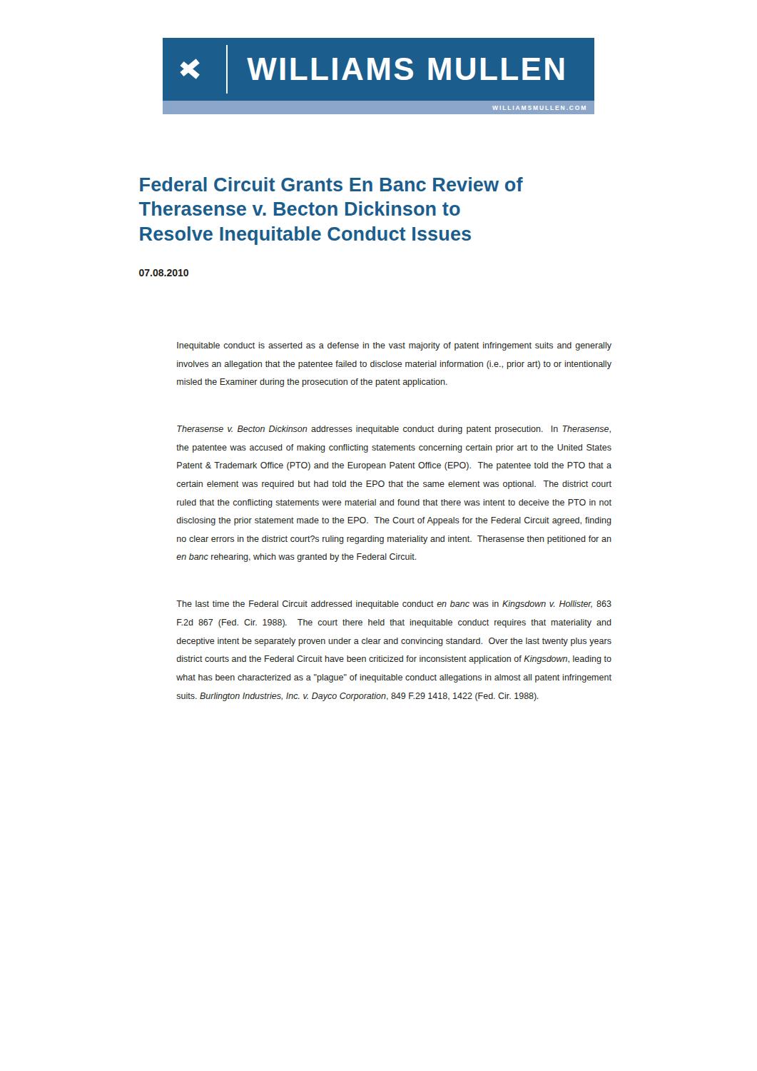WILLIAMS MULLEN
WILLIAMSMULLEN.COM
Federal Circuit Grants En Banc Review of
Therasense v. Becton Dickinson to
Resolve Inequitable Conduct Issues
07.08.2010
Inequitable conduct is asserted as a defense in the vast majority of patent infringement suits and generally involves an allegation that the patentee failed to disclose material information (i.e., prior art) to or intentionally misled the Examiner during the prosecution of the patent application.
Therasense v. Becton Dickinson addresses inequitable conduct during patent prosecution. In Therasense, the patentee was accused of making conflicting statements concerning certain prior art to the United States Patent & Trademark Office (PTO) and the European Patent Office (EPO). The patentee told the PTO that a certain element was required but had told the EPO that the same element was optional. The district court ruled that the conflicting statements were material and found that there was intent to deceive the PTO in not disclosing the prior statement made to the EPO. The Court of Appeals for the Federal Circuit agreed, finding no clear errors in the district court?s ruling regarding materiality and intent. Therasense then petitioned for an en banc rehearing, which was granted by the Federal Circuit.
The last time the Federal Circuit addressed inequitable conduct en banc was in Kingsdown v. Hollister, 863 F.2d 867 (Fed. Cir. 1988). The court there held that inequitable conduct requires that materiality and deceptive intent be separately proven under a clear and convincing standard. Over the last twenty plus years district courts and the Federal Circuit have been criticized for inconsistent application of Kingsdown, leading to what has been characterized as a "plague" of inequitable conduct allegations in almost all patent infringement suits. Burlington Industries, Inc. v. Dayco Corporation, 849 F.29 1418, 1422 (Fed. Cir. 1988).